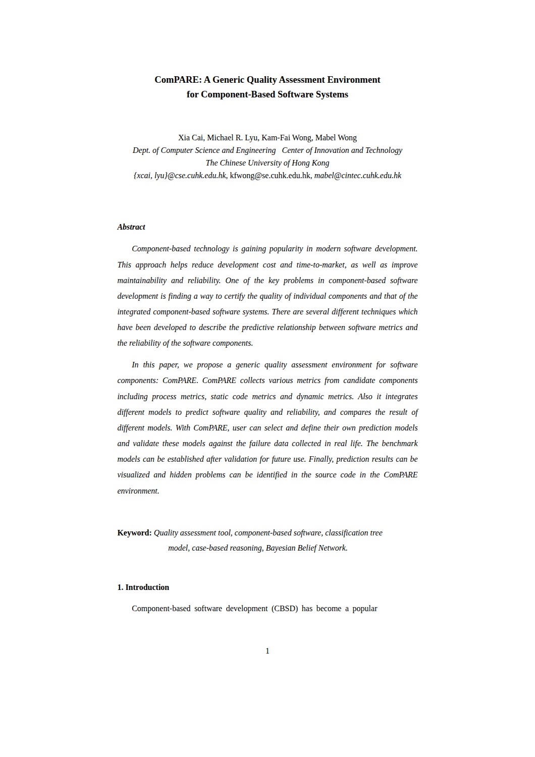ComPARE: A Generic Quality Assessment Environment
for Component-Based Software Systems
Xia Cai, Michael R. Lyu, Kam-Fai Wong, Mabel Wong
Dept. of Computer Science and Engineering Center of Innovation and Technology
The Chinese University of Hong Kong
{xcai, lyu}@cse.cuhk.edu.hk, kfwong@se.cuhk.edu.hk, mabel@cintec.cuhk.edu.hk
Abstract
Component-based technology is gaining popularity in modern software development. This approach helps reduce development cost and time-to-market, as well as improve maintainability and reliability. One of the key problems in component-based software development is finding a way to certify the quality of individual components and that of the integrated component-based software systems. There are several different techniques which have been developed to describe the predictive relationship between software metrics and the reliability of the software components.
In this paper, we propose a generic quality assessment environment for software components: ComPARE. ComPARE collects various metrics from candidate components including process metrics, static code metrics and dynamic metrics. Also it integrates different models to predict software quality and reliability, and compares the result of different models. With ComPARE, user can select and define their own prediction models and validate these models against the failure data collected in real life. The benchmark models can be established after validation for future use. Finally, prediction results can be visualized and hidden problems can be identified in the source code in the ComPARE environment.
Keyword: Quality assessment tool, component-based software, classification tree model, case-based reasoning, Bayesian Belief Network.
1. Introduction
Component-based software development (CBSD) has become a popular
1